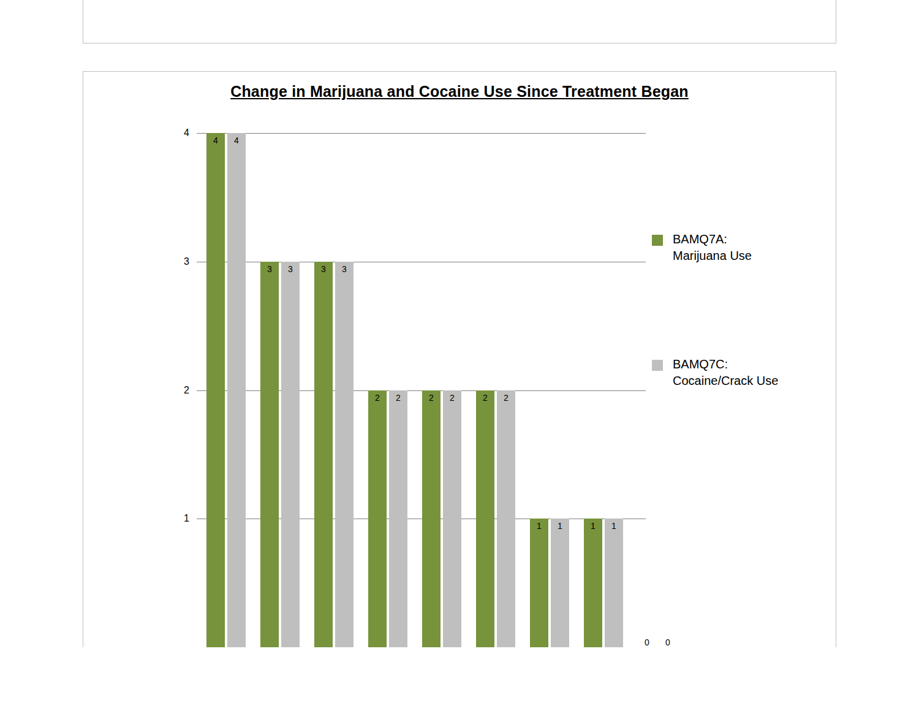Intake Week 1 Week 2 Week 3 Week 4 Week 5 Week 6 Week 7 Week 8
Change in Marijuana and Cocaine Use Since Treatment Began
4
3
2
1
4
4
3
3
3
3
2
2
2
2
2
2
1
1
1
1
0 0
BAMQ7A:
Marijuana Use
BAMQ7C:
Cocaine/Crack Use